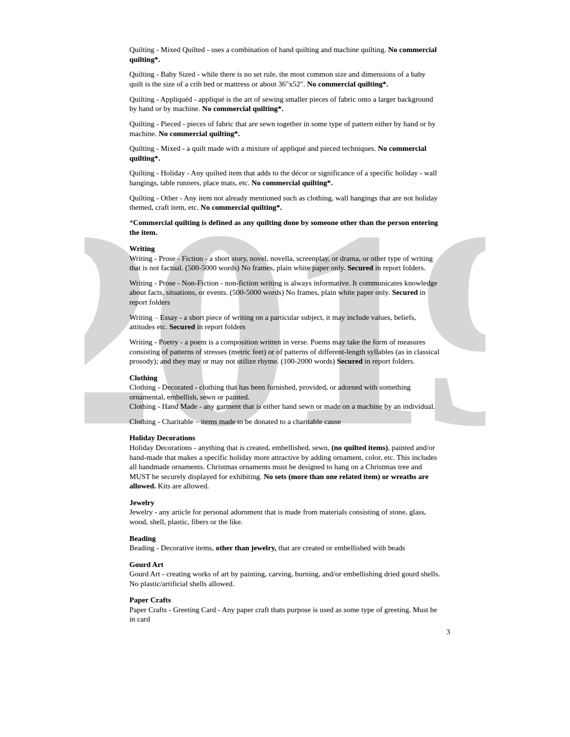2019
Quilting - Mixed Quilted - uses a combination of hand quilting and machine quilting. No commercial quilting*.
Quilting - Baby Sized - while there is no set rule, the most common size and dimensions of a baby quilt is the size of a crib bed or mattress or about 36"x52". No commercial quilting*.
Quilting - Appliquéd - appliqué is the art of sewing smaller pieces of fabric onto a larger background by hand or by machine. No commercial quilting*.
Quilting - Pieced - pieces of fabric that are sewn together in some type of pattern either by hand or by machine. No commercial quilting*.
Quilting - Mixed - a quilt made with a mixture of appliqué and pieced techniques. No commercial quilting*.
Quilting - Holiday - Any quilted item that adds to the décor or significance of a specific holiday - wall hangings, table runners, place mats, etc. No commercial quilting*.
Quilting - Other - Any item not already mentioned such as clothing, wall hangings that are not holiday themed, craft item, etc. No commercial quilting*.
*Commercial quilting is defined as any quilting done by someone other than the person entering the item.
Writing
Writing - Prose - Fiction - a short story, novel, novella, screenplay, or drama, or other type of writing that is not factual. (500-5000 words) No frames, plain white paper only. Secured in report folders.
Writing - Prose - Non-Fiction - non-fiction writing is always informative. It communicates knowledge about facts, situations, or events. (500-5000 words) No frames, plain white paper only. Secured in report folders
Writing – Essay - a short piece of writing on a particular subject, it may include values, beliefs, attitudes etc. Secured in report folders
Writing - Poetry - a poem is a composition written in verse. Poems may take the form of measures consisting of patterns of stresses (metric feet) or of patterns of different-length syllables (as in classical prosody); and they may or may not utilize rhyme. (100-2000 words) Secured in report folders.
Clothing
Clothing - Decorated - clothing that has been furnished, provided, or adorned with something ornamental, embellish, sewn or painted.
Clothing - Hand Made - any garment that is either hand sewn or made on a machine by an individual.
Clothing - Charitable – items made to be donated to a charitable cause
Holiday Decorations
Holiday Decorations - anything that is created, embellished, sewn, (no quilted items), painted and/or hand-made that makes a specific holiday more attractive by adding ornament, color, etc. This includes all handmade ornaments. Christmas ornaments must be designed to hang on a Christmas tree and MUST be securely displayed for exhibiting. No sets (more than one related item) or wreaths are allowed. Kits are allowed.
Jewelry
Jewelry - any article for personal adornment that is made from materials consisting of stone, glass, wood, shell, plastic, fibers or the like.
Beading
Beading - Decorative items, other than jewelry, that are created or embellished with beads
Gourd Art
Gourd Art - creating works of art by painting, carving, burning, and/or embellishing dried gourd shells. No plastic/artificial shells allowed.
Paper Crafts
Paper Crafts - Greeting Card - Any paper craft thats purpose is used as some type of greeting. Must be in card
3